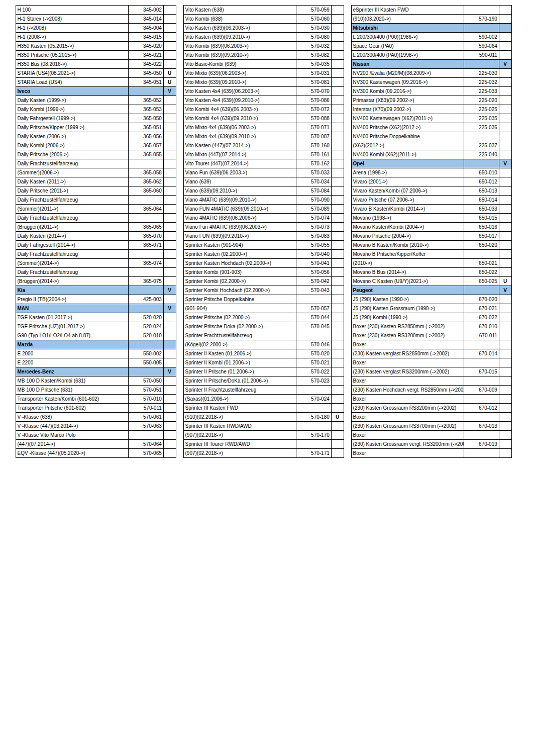| H 100 | 345-002 | |
| H-1 Starex (->2008) | 345-014 | |
| H-1 (->2008) | 345-004 | |
| H-1 (2008->) | 345-015 | |
| H350 Kasten (05.2015->) | 345-020 | |
| H350 Pritsche (05.2015->) | 345-021 | |
| H350 Bus (08.2016->) | 345-022 | |
| STARIA (US4)(08.2021->) | 345-050 | U |
| STARIA Load (US4) | 345-051 | U |
| Iveco | | V |
| Daily Kasten (1999->) | 365-052 | |
| Daily Kombi (1999->) | 365-053 | |
| Daily Fahrgestell (1999->) | 365-050 | |
| Daily Pritsche/Kipper (1999->) | 365-051 | |
| Daily Kasten (2006->) | 365-056 | |
| Daily Kombi (2006->) | 365-057 | |
| Daily Pritsche (2006->) | 365-055 | |
| Daily Frachtzustellfahrzeug | | |
| (Sommer)(2006->) | 365-058 | |
| Daily Kasten (2011->) | 365-062 | |
| Daily Pritsche (2011->) | 365-060 | |
| Daily Frachtzustellfahrzeug | | |
| (Sommer)(2011->) | 365-064 | |
| Daily Frachtzustellfahrzeug | | |
| (Brüggen)(2011->) | 365-065 | |
| Daily Kasten (2014->) | 365-070 | |
| Daily Fahrgestell (2014->) | 365-071 | |
| Daily Frachtzustellfahrzeug | | |
| (Sommer)(2014->) | 365-074 | |
| Daily Frachtzustellfahrzeug | | |
| (Brüggen)(2014->) | 365-075 | |
| Kia | | V |
| Pregio II (TB)(2004->) | 425-003 | |
| MAN | | V |
| TGE Kasten (01.2017->) | 520-020 | |
| TGE Pritsche (UZ)(01.2017->) | 520-024 | |
| G90 (Typ LO1/LO2/LO4 ab 8.87) | 520-010 | |
| Mazda | | |
| E 2000 | 550-002 | |
| E 2200 | 550-005 | |
| Mercedes-Benz | | V |
| MB 100 D Kasten/Kombi (631) | 570-050 | |
| MB 100 D Pritsche (631) | 570-051 | |
| Transporter Kasten/Kombi (601-602) | 570-010 | |
| Transporter Pritsche (601-602) | 570-011 | |
| V -Klasse (638) | 570-061 | |
| V -Klasse (447)(03.2014->) | 570-063 | |
| V -Klasse Vito Marco Polo | | |
| (447)(07.2014->) | 570-064 | |
| EQV -Klasse (447)(05.2020->) | 570-065 | |
| Vito Kasten (638) | 570-059 | |
| Vito Kombi (638) | 570-060 | |
| Vito Kasten (639)(06.2003->) | 570-030 | |
| Vito Kasten (639)(09.2010->) | 570-080 | |
| Vito Kombi (639)(06.2003->) | 570-032 | |
| Vito Kombi (639)(09.2010->) | 570-082 | |
| Vito Basic-Kombi (639) | 570-035 | |
| Vito Mixto (639)(06.2003->) | 570-031 | |
| Vito Mixto (639)(09.2010->) | 570-081 | |
| Vito Kasten 4x4 (639)(06.2003->) | 570-070 | |
| Vito Kasten 4x4 (639)(09.2010->) | 570-086 | |
| Vito Kombi 4x4 (639)(06.2003->) | 570-072 | |
| Vito Kombi 4x4 (639)(09.2010->) | 570-088 | |
| Vito Mixto 4x4 (639)(06.2003->) | 570-071 | |
| Vito Mixto 4x4 (639)(09.2010->) | 570-087 | |
| Vito Kasten (447)(07.2014->) | 570-160 | |
| Vito Mixto (447)(07.2014->) | 570-161 | |
| Vito Tourer (447)(07.2014->) | 570-162 | |
| Viano Fun (639)(06.2003->) | 570-033 | |
| Viano (639) | 570-034 | |
| Viano (639)(09.2010->) | 570-084 | |
| Viano 4MATIC (639)(09.2010->) | 570-090 | |
| Viano FUN 4MATIC (639)(09.2010->) | 570-089 | |
| Viano 4MATIC (639)(06.2006->) | 570-074 | |
| Viano Fun 4MATIC (639)(06.2003->) | 570-073 | |
| Viano FUN (639)(09.2010->) | 570-083 | |
| Sprinter Kasten (901-904) | 570-055 | |
| Sprinter Kasten (02.2000->) | 570-040 | |
| Sprinter Kasten Hochdach (02.2000->) | 570-041 | |
| Sprinter Kombi (901-903) | 570-056 | |
| Sprinter Kombi (02.2000->) | 570-042 | |
| Sprinter Kombi Hochdach (02.2000->) | 570-043 | |
| Sprinter Pritsche Doppelkabine | | |
| (901-904) | 570-057 | |
| Sprinter Pritsche (02.2000->) | 570-044 | |
| Sprinter Pritsche Doka (02.2000->) | 570-045 | |
| Sprinter Frachtzustellfahrzeug | | |
| (Kögel)(02.2000->) | 570-046 | |
| Sprinter II Kasten (01.2006->) | 570-020 | |
| Sprinter II Kombi (01.2006->) | 570-021 | |
| Sprinter II Pritsche (01.2006->) | 570-022 | |
| Sprinter II Pritsche/DoKa (01.2006->) | 570-023 | |
| Sprinter II Frachtzustellfahrzeug | | |
| (Saxas)(01.2006->) | 570-024 | |
| Sprinter III Kasten FWD | | |
| (910)(02.2018->) | 570-180 | U |
| Sprinter III Kasten RWD/AWD | | |
| (907)(02.2018->) | 570-170 | |
| Sprinter III Tourer RWD/AWD | | |
| (907)(02.2018->) | 570-171 | |
| eSprinter III Kasten FWD | | |
| (910)(03.2020->) | 570-190 | |
| Mitsubishi | | |
| L 200/300/400 (P00)(1986->) | 590-002 | |
| Space Gear (PA0) | 590-064 | |
| L 200/300/400 (PA0)(1998->) | 590-011 | |
| Nissan | | V |
| NV200 /Evalia (M20/M)(08.2009->) | 225-030 | |
| NV300 Kastenwagen (09.2016->) | 225-032 | |
| NV300 Kombi (09.2016->) | 225-033 | |
| Primastar (X83)(09.2002->) | 225-020 | |
| Interstar (X70)(09.2002->) | 225-025 | |
| NV400 Kastenwagen (X62)(2011->) | 225-035 | |
| NV400 Pritsche (X62)(2012->) | 225-036 | |
| NV400 Pritsche Doppelkabine | | |
| (X62)(2012->) | 225-037 | |
| NV400 Kombi (X62)(2011->) | 225-040 | |
| Opel | | V |
| Arena (1998->) | 650-010 | |
| Vivaro (2001->) | 650-012 | |
| Vivaro Kasten/Kombi (07.2006->) | 650-013 | |
| Vivaro Pritsche (07.2006->) | 650-014 | |
| Vivaro B Kasten/Kombi (2014->) | 650-033 | |
| Movano (1998->) | 650-015 | |
| Movano Kasten/Kombi (2004->) | 650-016 | |
| Movano Pritsche (2004->) | 650-017 | |
| Movano B Kasten/Kombi (2010->) | 650-020 | |
| Movano B Pritsche/Kipper/Koffer | | |
| (2010->) | 650-021 | |
| Movano B Bus (2014->) | 650-022 | |
| Movano C Kasten (U9/Y)(2021->) | 650-025 | U |
| Peugeot | | V |
| J5 (290) Kasten (1990->) | 670-020 | |
| J5 (290) Kasten Grossraum (1990->) | 670-021 | |
| J5 (290) Kombi (1990->) | 670-022 | |
| Boxer (230) Kasten RS2850mm (->2002) | 670-010 | |
| Boxer (230) Kasten RS3200mm (->2002) | 670-011 | |
| Boxer | | |
| (230) Kasten verglast RS2850mm (->2002) | 670-014 | |
| Boxer | | |
| (230) Kasten verglast RS3200mm (->2002) | 670-015 | |
| Boxer | | |
| (230) Kasten Hochdach vergl. RS2850mm (->2002) | 670-009 | |
| Boxer | | |
| (230) Kasten Grossraum RS3200mm (->2002) | 670-012 | |
| Boxer | | |
| (230) Kasten Grossraum RS3700mm (->2002) | 670-013 | |
| Boxer | | |
| (230) Kasten Grossraum vergl. RS3200mm (->2002) | 670-019 | |
| Boxer | | |